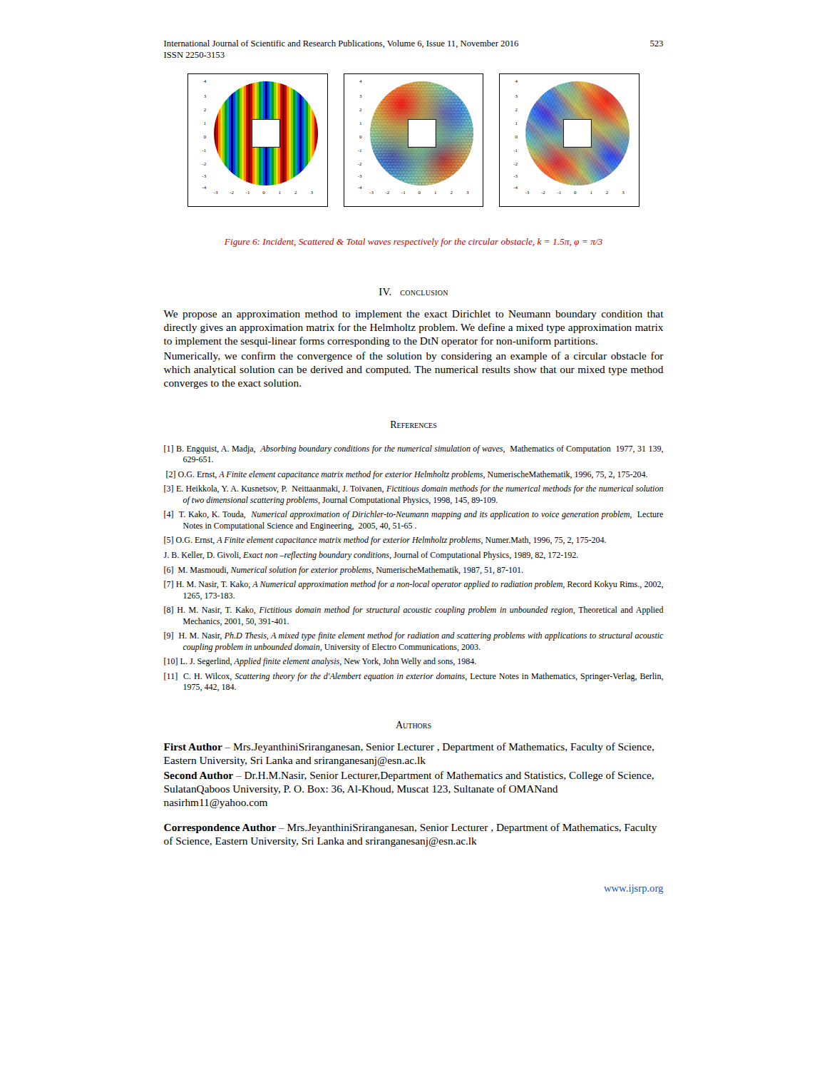International Journal of Scientific and Research Publications, Volume 6, Issue 11, November 2016523
ISSN 2250-3153
4 3 2 1 0 -1 -2 -3 -4
-3 -2 -1 0 1 2 3
4 3 2 1 0 -1 -2 -3 -4
-3 -2 -1 0 1 2 3
4 3 2 1 0 -1 -2 -3 -4
-3 -2 -1 0 1 2 3
Figure 6: Incident, Scattered & Total waves respectively for the circular obstacle, k = 1.5π, φ = π/3
IV. conclusion
We propose an approximation method to implement the exact Dirichlet to Neumann boundary condition that directly gives an approximation matrix for the Helmholtz problem. We define a mixed type approximation matrix to implement the sesqui-linear forms corresponding to the DtN operator for non-uniform partitions.
Numerically, we confirm the convergence of the solution by considering an example of a circular obstacle for which analytical solution can be derived and computed. The numerical results show that our mixed type method converges to the exact solution.
References
[1] B. Engquist, A. Madja, Absorbing boundary conditions for the numerical simulation of waves, Mathematics of Computation 1977, 31 139, 629-651.
[2] O.G. Ernst, A Finite element capacitance matrix method for exterior Helmholtz problems, NumerischeMathematik, 1996, 75, 2, 175-204.
[3] E. Heikkola, Y. A. Kusnetsov, P. Neittaanmaki, J. Toivanen, Fictitious domain methods for the numerical methods for the numerical solution of two dimensional scattering problems, Journal Computational Physics, 1998, 145, 89-109.
[4] T. Kako, K. Touda, Numerical approximation of Dirichler-to-Neumann mapping and its application to voice generation problem, Lecture Notes in Computational Science and Engineering, 2005, 40, 51-65 .
[5] O.G. Ernst, A Finite element capacitance matrix method for exterior Helmholtz problems, Numer.Math, 1996, 75, 2, 175-204.
J. B. Keller, D. Givoli, Exact non –reflecting boundary conditions, Journal of Computational Physics, 1989, 82, 172-192.
[6] M. Masmoudi, Numerical solution for exterior problems, NumerischeMathematik, 1987, 51, 87-101.
[7] H. M. Nasir, T. Kako, A Numerical approximation method for a non-local operator applied to radiation problem, Record Kokyu Rims., 2002, 1265, 173-183.
[8] H. M. Nasir, T. Kako, Fictitious domain method for structural acoustic coupling problem in unbounded region, Theoretical and Applied Mechanics, 2001, 50, 391-401.
[9] H. M. Nasir, Ph.D Thesis, A mixed type finite element method for radiation and scattering problems with applications to structural acoustic coupling problem in unbounded domain, University of Electro Communications, 2003.
[10] L. J. Segerlind, Applied finite element analysis, New York, John Welly and sons, 1984.
[11] C. H. Wilcox, Scattering theory for the d'Alembert equation in exterior domains, Lecture Notes in Mathematics, Springer-Verlag, Berlin, 1975, 442, 184.
Authors
First Author – Mrs.JeyanthiniSriranganesan, Senior Lecturer , Department of Mathematics, Faculty of Science, Eastern University, Sri Lanka and sriranganesanj@esn.ac.lk
Second Author – Dr.H.M.Nasir, Senior Lecturer,Department of Mathematics and Statistics, College of Science, SulatanQaboos University, P. O. Box: 36, Al-Khoud, Muscat 123, Sultanate of OMANand nasirhm11@yahoo.com
Correspondence Author – Mrs.JeyanthiniSriranganesan, Senior Lecturer , Department of Mathematics, Faculty of Science, Eastern University, Sri Lanka and sriranganesanj@esn.ac.lk
www.ijsrp.org